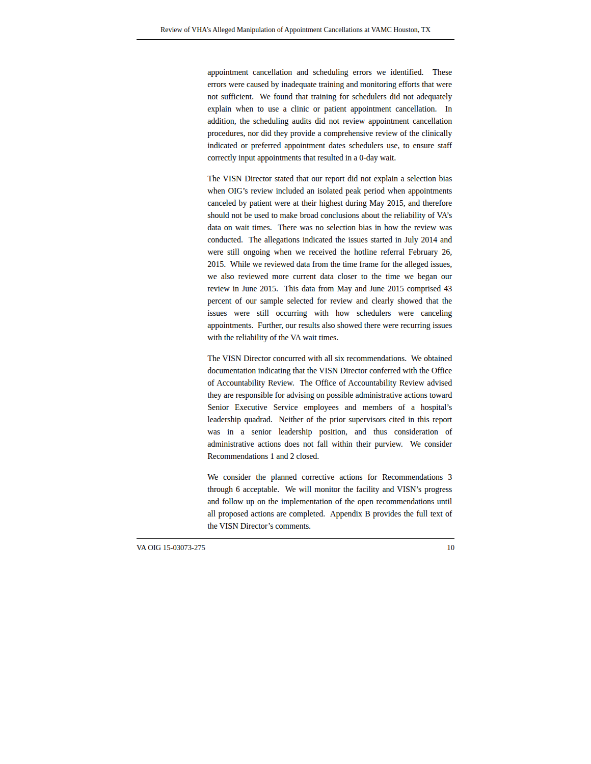Review of VHA’s Alleged Manipulation of Appointment Cancellations at VAMC Houston, TX
appointment cancellation and scheduling errors we identified. These errors were caused by inadequate training and monitoring efforts that were not sufficient. We found that training for schedulers did not adequately explain when to use a clinic or patient appointment cancellation. In addition, the scheduling audits did not review appointment cancellation procedures, nor did they provide a comprehensive review of the clinically indicated or preferred appointment dates schedulers use, to ensure staff correctly input appointments that resulted in a 0-day wait.
The VISN Director stated that our report did not explain a selection bias when OIG’s review included an isolated peak period when appointments canceled by patient were at their highest during May 2015, and therefore should not be used to make broad conclusions about the reliability of VA’s data on wait times. There was no selection bias in how the review was conducted. The allegations indicated the issues started in July 2014 and were still ongoing when we received the hotline referral February 26, 2015. While we reviewed data from the time frame for the alleged issues, we also reviewed more current data closer to the time we began our review in June 2015. This data from May and June 2015 comprised 43 percent of our sample selected for review and clearly showed that the issues were still occurring with how schedulers were canceling appointments. Further, our results also showed there were recurring issues with the reliability of the VA wait times.
The VISN Director concurred with all six recommendations. We obtained documentation indicating that the VISN Director conferred with the Office of Accountability Review. The Office of Accountability Review advised they are responsible for advising on possible administrative actions toward Senior Executive Service employees and members of a hospital’s leadership quadrad. Neither of the prior supervisors cited in this report was in a senior leadership position, and thus consideration of administrative actions does not fall within their purview. We consider Recommendations 1 and 2 closed.
We consider the planned corrective actions for Recommendations 3 through 6 acceptable. We will monitor the facility and VISN’s progress and follow up on the implementation of the open recommendations until all proposed actions are completed. Appendix B provides the full text of the VISN Director’s comments.
VA OIG 15-03073-275 10